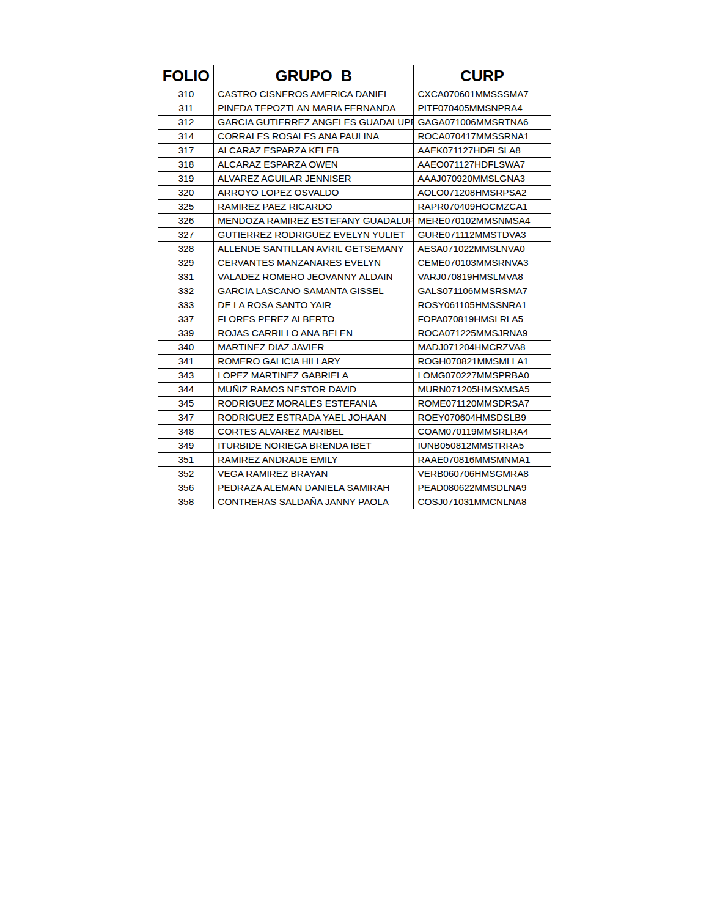| FOLIO | GRUPO B | CURP |
| --- | --- | --- |
| 310 | CASTRO CISNEROS AMERICA DANIEL | CXCA070601MMSSSMA7 |
| 311 | PINEDA TEPOZTLAN MARIA FERNANDA | PITF070405MMSNPRA4 |
| 312 | GARCIA GUTIERREZ ANGELES GUADALUPE | GAGA071006MMSRTNA6 |
| 314 | CORRALES ROSALES ANA PAULINA | ROCA070417MMSSRNA1 |
| 317 | ALCARAZ ESPARZA KELEB | AAEK071127HDFLSLA8 |
| 318 | ALCARAZ ESPARZA OWEN | AAEO071127HDFLSWA7 |
| 319 | ALVAREZ AGUILAR JENNISER | AAAJ070920MMSLGNA3 |
| 320 | ARROYO LOPEZ OSVALDO | AOLO071208HMSRPSA2 |
| 325 | RAMIREZ PAEZ RICARDO | RAPR070409HOCMZCA1 |
| 326 | MENDOZA RAMIREZ ESTEFANY GUADALUPE | MERE070102MMSNMSA4 |
| 327 | GUTIERREZ RODRIGUEZ EVELYN YULIET | GURE071112MMSTDVA3 |
| 328 | ALLENDE SANTILLAN AVRIL GETSEMANY | AESA071022MMSLNVA0 |
| 329 | CERVANTES MANZANARES EVELYN | CEME070103MMSRNVA3 |
| 331 | VALADEZ ROMERO JEOVANNY ALDAIN | VARJ070819HMSLMVA8 |
| 332 | GARCIA LASCANO SAMANTA GISSEL | GALS071106MMSRSMA7 |
| 333 | DE LA ROSA SANTO YAIR | ROSY061105HMSSNRA1 |
| 337 | FLORES PEREZ ALBERTO | FOPA070819HMSLRLA5 |
| 339 | ROJAS CARRILLO ANA BELEN | ROCA071225MMSJRNA9 |
| 340 | MARTINEZ DIAZ JAVIER | MADJ071204HMCRZVA8 |
| 341 | ROMERO GALICIA HILLARY | ROGH070821MMSMLLA1 |
| 343 | LOPEZ MARTINEZ GABRIELA | LOMG070227MMSPRBA0 |
| 344 | MUÑIZ RAMOS NESTOR DAVID | MURN071205HMSXMSA5 |
| 345 | RODRIGUEZ MORALES ESTEFANIA | ROME071120MMSDRSA7 |
| 347 | RODRIGUEZ ESTRADA YAEL JOHAAN | ROEY070604HMSDSLB9 |
| 348 | CORTES ALVAREZ MARIBEL | COAM070119MMSRLRA4 |
| 349 | ITURBIDE NORIEGA BRENDA IBET | IUNB050812MMSTRRA5 |
| 351 | RAMIREZ ANDRADE EMILY | RAAE070816MMSMNMA1 |
| 352 | VEGA RAMIREZ BRAYAN | VERB060706HMSGMRA8 |
| 356 | PEDRAZA ALEMAN DANIELA SAMIRAH | PEAD080622MMSDLNA9 |
| 358 | CONTRERAS SALDAÑA JANNY PAOLA | COSJ071031MMCNLNA8 |